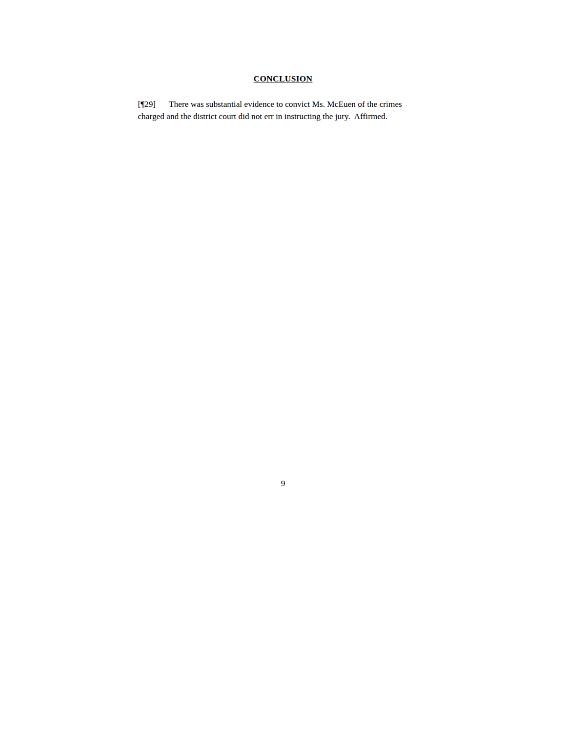Conclusion
[¶29] There was substantial evidence to convict Ms. McEuen of the crimes charged and the district court did not err in instructing the jury. Affirmed.
9